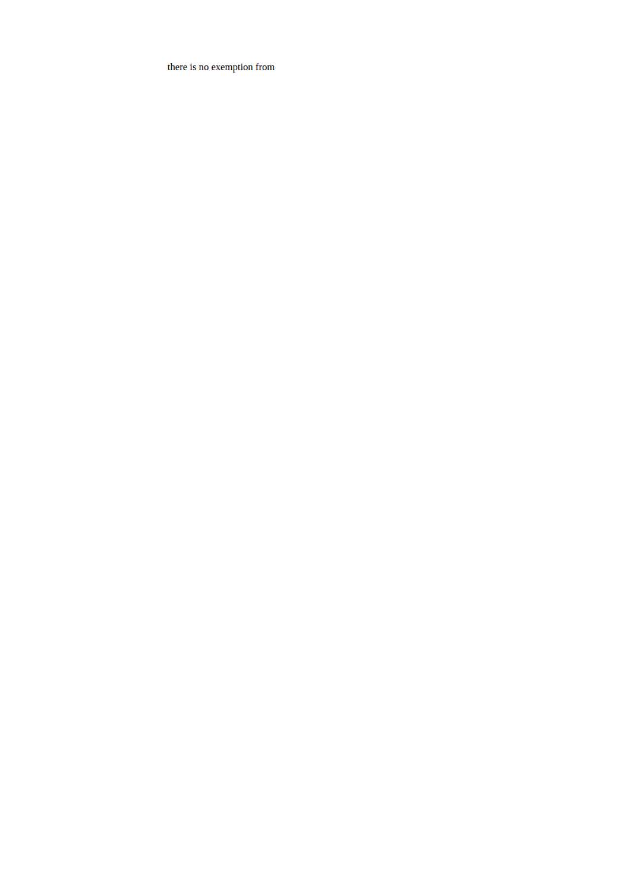there is no exemption from